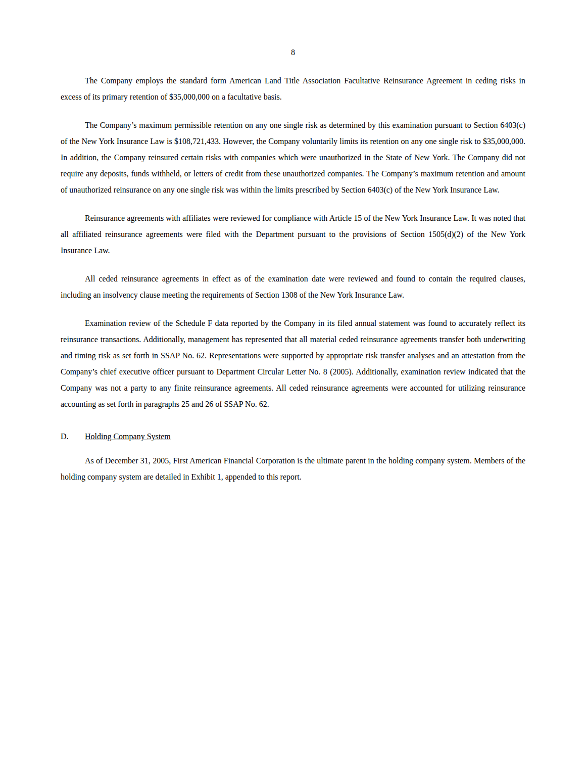8
The Company employs the standard form American Land Title Association Facultative Reinsurance Agreement in ceding risks in excess of its primary retention of $35,000,000 on a facultative basis.
The Company’s maximum permissible retention on any one single risk as determined by this examination pursuant to Section 6403(c) of the New York Insurance Law is $108,721,433. However, the Company voluntarily limits its retention on any one single risk to $35,000,000. In addition, the Company reinsured certain risks with companies which were unauthorized in the State of New York. The Company did not require any deposits, funds withheld, or letters of credit from these unauthorized companies. The Company’s maximum retention and amount of unauthorized reinsurance on any one single risk was within the limits prescribed by Section 6403(c) of the New York Insurance Law.
Reinsurance agreements with affiliates were reviewed for compliance with Article 15 of the New York Insurance Law. It was noted that all affiliated reinsurance agreements were filed with the Department pursuant to the provisions of Section 1505(d)(2) of the New York Insurance Law.
All ceded reinsurance agreements in effect as of the examination date were reviewed and found to contain the required clauses, including an insolvency clause meeting the requirements of Section 1308 of the New York Insurance Law.
Examination review of the Schedule F data reported by the Company in its filed annual statement was found to accurately reflect its reinsurance transactions. Additionally, management has represented that all material ceded reinsurance agreements transfer both underwriting and timing risk as set forth in SSAP No. 62. Representations were supported by appropriate risk transfer analyses and an attestation from the Company’s chief executive officer pursuant to Department Circular Letter No. 8 (2005). Additionally, examination review indicated that the Company was not a party to any finite reinsurance agreements. All ceded reinsurance agreements were accounted for utilizing reinsurance accounting as set forth in paragraphs 25 and 26 of SSAP No. 62.
D. Holding Company System
As of December 31, 2005, First American Financial Corporation is the ultimate parent in the holding company system. Members of the holding company system are detailed in Exhibit 1, appended to this report.